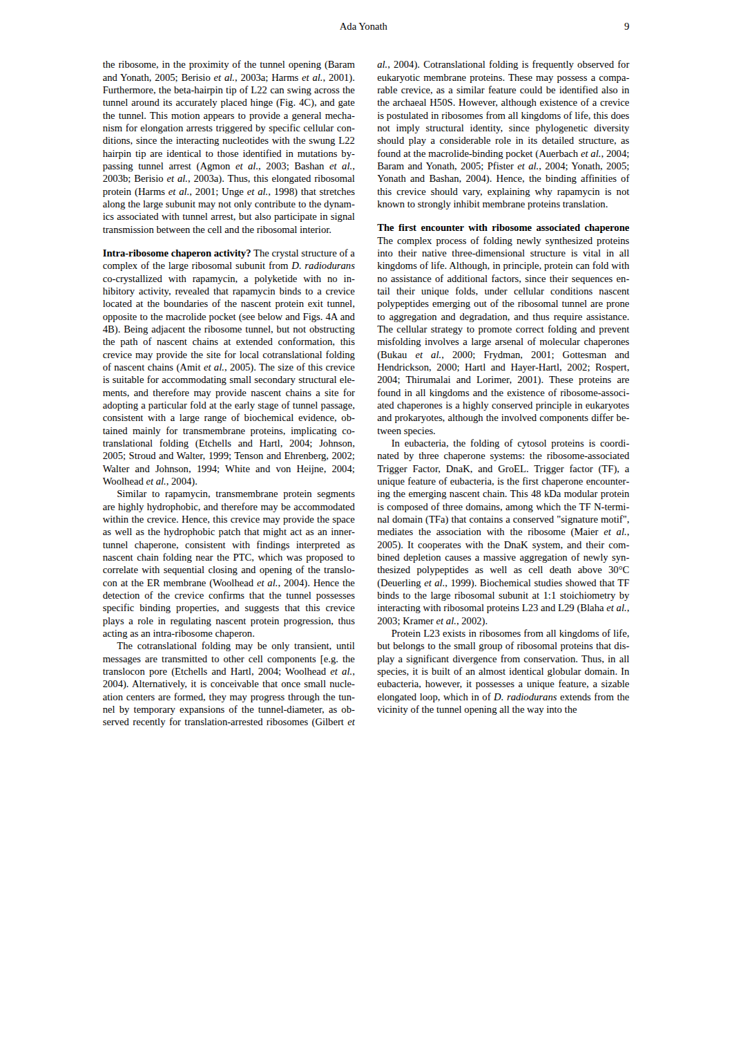Ada Yonath
9
the ribosome, in the proximity of the tunnel opening (Baram and Yonath, 2005; Berisio et al., 2003a; Harms et al., 2001). Furthermore, the beta-hairpin tip of L22 can swing across the tunnel around its accurately placed hinge (Fig. 4C), and gate the tunnel. This motion appears to provide a general mechanism for elongation arrests triggered by specific cellular conditions, since the interacting nucleotides with the swung L22 hairpin tip are identical to those identified in mutations bypassing tunnel arrest (Agmon et al., 2003; Bashan et al., 2003b; Berisio et al., 2003a). Thus, this elongated ribosomal protein (Harms et al., 2001; Unge et al., 1998) that stretches along the large subunit may not only contribute to the dynamics associated with tunnel arrest, but also participate in signal transmission between the cell and the ribosomal interior.
Intra-ribosome chaperon activity?
The crystal structure of a complex of the large ribosomal subunit from D. radiodurans co-crystallized with rapamycin, a polyketide with no inhibitory activity, revealed that rapamycin binds to a crevice located at the boundaries of the nascent protein exit tunnel, opposite to the macrolide pocket (see below and Figs. 4A and 4B). Being adjacent the ribosome tunnel, but not obstructing the path of nascent chains at extended conformation, this crevice may provide the site for local cotranslational folding of nascent chains (Amit et al., 2005). The size of this crevice is suitable for accommodating small secondary structural elements, and therefore may provide nascent chains a site for adopting a particular fold at the early stage of tunnel passage, consistent with a large range of biochemical evidence, obtained mainly for transmembrane proteins, implicating cotranslational folding (Etchells and Hartl, 2004; Johnson, 2005; Stroud and Walter, 1999; Tenson and Ehrenberg, 2002; Walter and Johnson, 1994; White and von Heijne, 2004; Woolhead et al., 2004).
Similar to rapamycin, transmembrane protein segments are highly hydrophobic, and therefore may be accommodated within the crevice. Hence, this crevice may provide the space as well as the hydrophobic patch that might act as an inner-tunnel chaperone, consistent with findings interpreted as nascent chain folding near the PTC, which was proposed to correlate with sequential closing and opening of the translocon at the ER membrane (Woolhead et al., 2004). Hence the detection of the crevice confirms that the tunnel possesses specific binding properties, and suggests that this crevice plays a role in regulating nascent protein progression, thus acting as an intra-ribosome chaperon.
The cotranslational folding may be only transient, until messages are transmitted to other cell components [e.g. the translocon pore (Etchells and Hartl, 2004; Woolhead et al., 2004). Alternatively, it is conceivable that once small nucleation centers are formed, they may progress through the tunnel by temporary expansions of the tunnel-diameter, as observed recently for translation-arrested ribosomes (Gilbert et al., 2004). Cotranslational folding is frequently observed for eukaryotic membrane proteins. These may possess a comparable crevice, as a similar feature could be identified also in the archaeal H50S. However, although existence of a crevice is postulated in ribosomes from all kingdoms of life, this does not imply structural identity, since phylogenetic diversity should play a considerable role in its detailed structure, as found at the macrolide-binding pocket (Auerbach et al., 2004; Baram and Yonath, 2005; Pfister et al., 2004; Yonath, 2005; Yonath and Bashan, 2004). Hence, the binding affinities of this crevice should vary, explaining why rapamycin is not known to strongly inhibit membrane proteins translation.
The first encounter with ribosome associated chaperone
The complex process of folding newly synthesized proteins into their native three-dimensional structure is vital in all kingdoms of life. Although, in principle, protein can fold with no assistance of additional factors, since their sequences entail their unique folds, under cellular conditions nascent polypeptides emerging out of the ribosomal tunnel are prone to aggregation and degradation, and thus require assistance. The cellular strategy to promote correct folding and prevent misfolding involves a large arsenal of molecular chaperones (Bukau et al., 2000; Frydman, 2001; Gottesman and Hendrickson, 2000; Hartl and Hayer-Hartl, 2002; Rospert, 2004; Thirumalai and Lorimer, 2001). These proteins are found in all kingdoms and the existence of ribosome-associated chaperones is a highly conserved principle in eukaryotes and prokaryotes, although the involved components differ between species.
In eubacteria, the folding of cytosol proteins is coordinated by three chaperone systems: the ribosome-associated Trigger Factor, DnaK, and GroEL. Trigger factor (TF), a unique feature of eubacteria, is the first chaperone encountering the emerging nascent chain. This 48 kDa modular protein is composed of three domains, among which the TF N-terminal domain (TFa) that contains a conserved "signature motif", mediates the association with the ribosome (Maier et al., 2005). It cooperates with the DnaK system, and their combined depletion causes a massive aggregation of newly synthesized polypeptides as well as cell death above 30°C (Deuerling et al., 1999). Biochemical studies showed that TF binds to the large ribosomal subunit at 1:1 stoichiometry by interacting with ribosomal proteins L23 and L29 (Blaha et al., 2003; Kramer et al., 2002).
Protein L23 exists in ribosomes from all kingdoms of life, but belongs to the small group of ribosomal proteins that display a significant divergence from conservation. Thus, in all species, it is built of an almost identical globular domain. In eubacteria, however, it possesses a unique feature, a sizable elongated loop, which in of D. radiodurans extends from the vicinity of the tunnel opening all the way into the